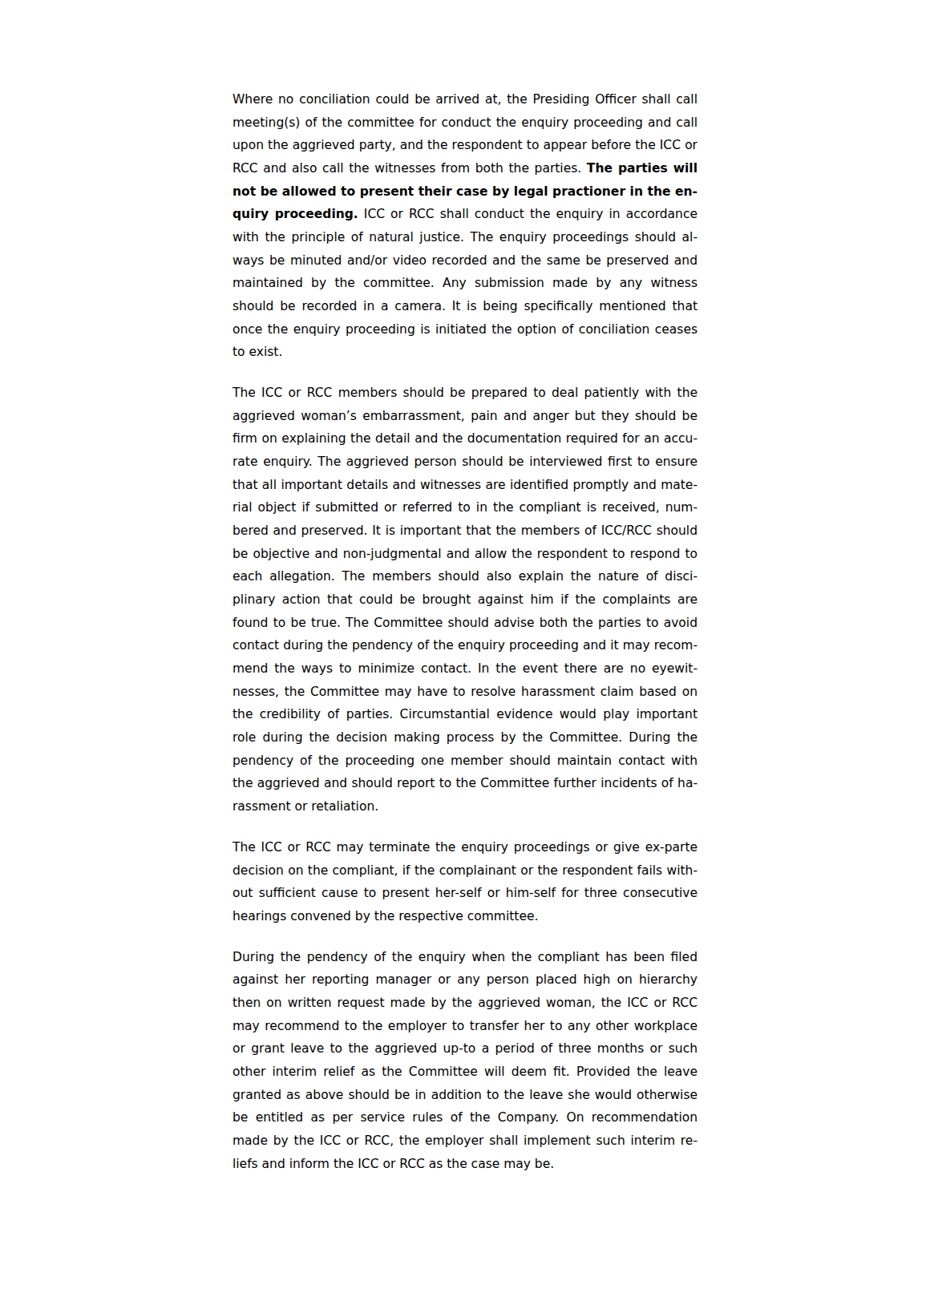Where no conciliation could be arrived at, the Presiding Officer shall call meeting(s) of the committee for conduct the enquiry proceeding and call upon the aggrieved party, and the respondent to appear before the ICC or RCC and also call the witnesses from both the parties. The parties will not be allowed to present their case by legal practioner in the enquiry proceeding. ICC or RCC shall conduct the enquiry in accordance with the principle of natural justice. The enquiry proceedings should always be minuted and/or video recorded and the same be preserved and maintained by the committee. Any submission made by any witness should be recorded in a camera. It is being specifically mentioned that once the enquiry proceeding is initiated the option of conciliation ceases to exist.
The ICC or RCC members should be prepared to deal patiently with the aggrieved woman’s embarrassment, pain and anger but they should be firm on explaining the detail and the documentation required for an accurate enquiry. The aggrieved person should be interviewed first to ensure that all important details and witnesses are identified promptly and material object if submitted or referred to in the compliant is received, numbered and preserved. It is important that the members of ICC/RCC should be objective and non-judgmental and allow the respondent to respond to each allegation. The members should also explain the nature of disciplinary action that could be brought against him if the complaints are found to be true. The Committee should advise both the parties to avoid contact during the pendency of the enquiry proceeding and it may recommend the ways to minimize contact. In the event there are no eyewitnesses, the Committee may have to resolve harassment claim based on the credibility of parties. Circumstantial evidence would play important role during the decision making process by the Committee. During the pendency of the proceeding one member should maintain contact with the aggrieved and should report to the Committee further incidents of harassment or retaliation.
The ICC or RCC may terminate the enquiry proceedings or give ex-parte decision on the compliant, if the complainant or the respondent fails without sufficient cause to present her-self or him-self for three consecutive hearings convened by the respective committee.
During the pendency of the enquiry when the compliant has been filed against her reporting manager or any person placed high on hierarchy then on written request made by the aggrieved woman, the ICC or RCC may recommend to the employer to transfer her to any other workplace or grant leave to the aggrieved up-to a period of three months or such other interim relief as the Committee will deem fit. Provided the leave granted as above should be in addition to the leave she would otherwise be entitled as per service rules of the Company. On recommendation made by the ICC or RCC, the employer shall implement such interim reliefs and inform the ICC or RCC as the case may be.